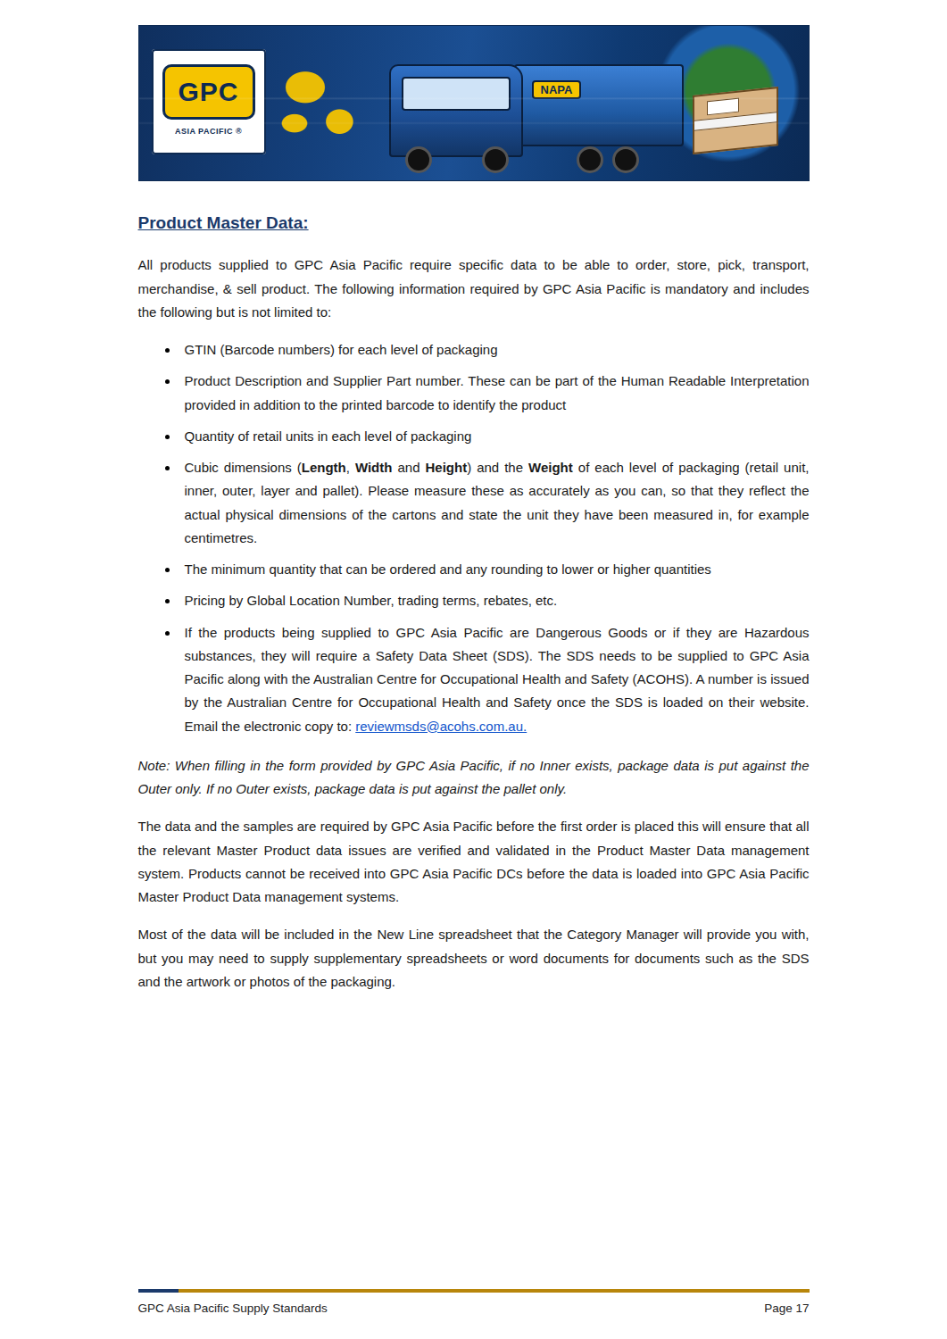GPC
ASIA PACIFIC ®
NAPA
Product Master Data:
All products supplied to GPC Asia Pacific require specific data to be able to order, store, pick, transport, merchandise, & sell product. The following information required by GPC Asia Pacific is mandatory and includes the following but is not limited to:
GTIN (Barcode numbers) for each level of packaging
Product Description and Supplier Part number. These can be part of the Human Readable Interpretation provided in addition to the printed barcode to identify the product
Quantity of retail units in each level of packaging
Cubic dimensions (Length, Width and Height) and the Weight of each level of packaging (retail unit, inner, outer, layer and pallet). Please measure these as accurately as you can, so that they reflect the actual physical dimensions of the cartons and state the unit they have been measured in, for example centimetres.
The minimum quantity that can be ordered and any rounding to lower or higher quantities
Pricing by Global Location Number, trading terms, rebates, etc.
If the products being supplied to GPC Asia Pacific are Dangerous Goods or if they are Hazardous substances, they will require a Safety Data Sheet (SDS). The SDS needs to be supplied to GPC Asia Pacific along with the Australian Centre for Occupational Health and Safety (ACOHS). A number is issued by the Australian Centre for Occupational Health and Safety once the SDS is loaded on their website. Email the electronic copy to: reviewmsds@acohs.com.au.
Note: When filling in the form provided by GPC Asia Pacific, if no Inner exists, package data is put against the Outer only. If no Outer exists, package data is put against the pallet only.
The data and the samples are required by GPC Asia Pacific before the first order is placed this will ensure that all the relevant Master Product data issues are verified and validated in the Product Master Data management system. Products cannot be received into GPC Asia Pacific DCs before the data is loaded into GPC Asia Pacific Master Product Data management systems.
Most of the data will be included in the New Line spreadsheet that the Category Manager will provide you with, but you may need to supply supplementary spreadsheets or word documents for documents such as the SDS and the artwork or photos of the packaging.
GPC Asia Pacific Supply Standards Page 17